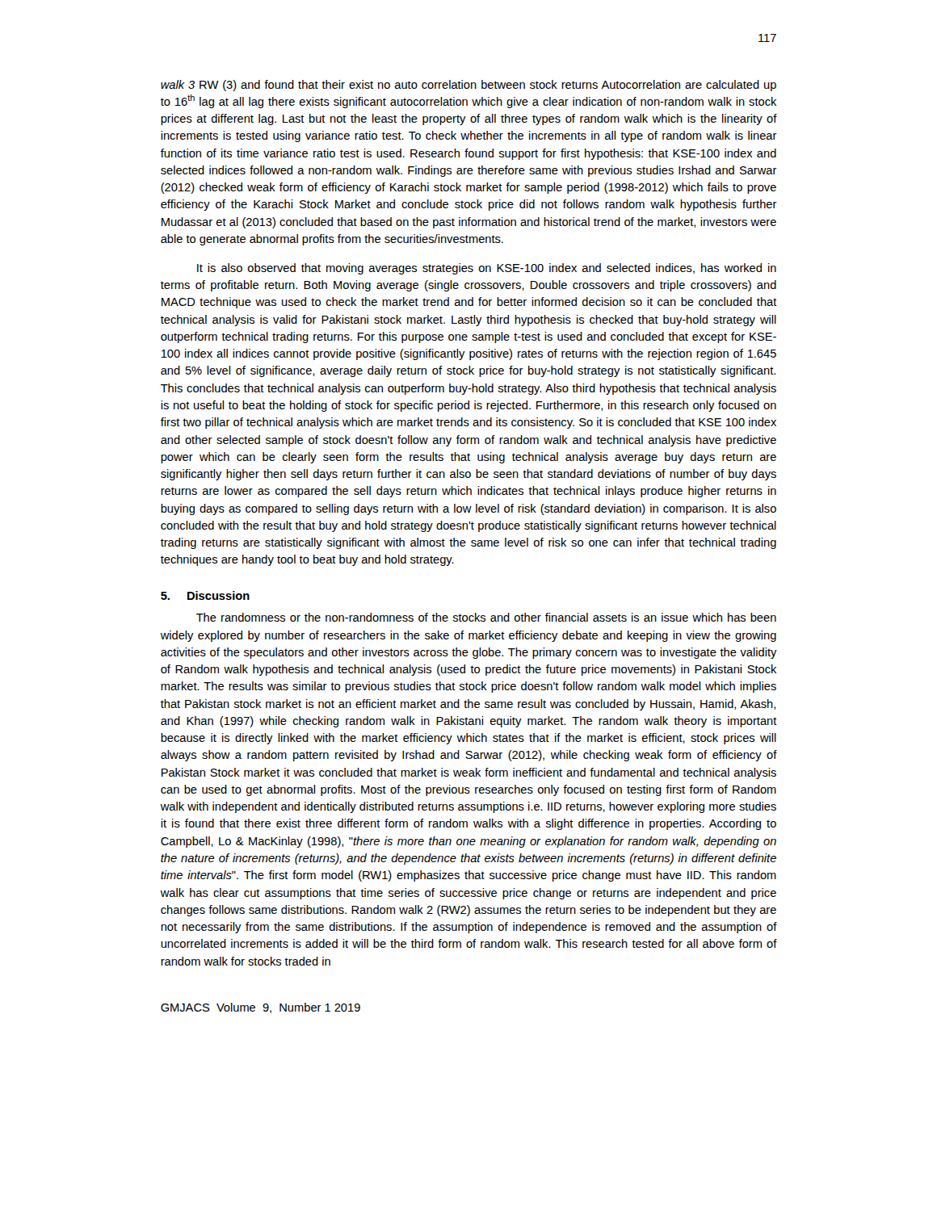117
walk 3 RW (3) and found that their exist no auto correlation between stock returns Autocorrelation are calculated up to 16th lag at all lag there exists significant autocorrelation which give a clear indication of non-random walk in stock prices at different lag. Last but not the least the property of all three types of random walk which is the linearity of increments is tested using variance ratio test. To check whether the increments in all type of random walk is linear function of its time variance ratio test is used. Research found support for first hypothesis: that KSE-100 index and selected indices followed a non-random walk. Findings are therefore same with previous studies Irshad and Sarwar (2012) checked weak form of efficiency of Karachi stock market for sample period (1998-2012) which fails to prove efficiency of the Karachi Stock Market and conclude stock price did not follows random walk hypothesis further Mudassar et al (2013) concluded that based on the past information and historical trend of the market, investors were able to generate abnormal profits from the securities/investments.
It is also observed that moving averages strategies on KSE-100 index and selected indices, has worked in terms of profitable return. Both Moving average (single crossovers, Double crossovers and triple crossovers) and MACD technique was used to check the market trend and for better informed decision so it can be concluded that technical analysis is valid for Pakistani stock market. Lastly third hypothesis is checked that buy-hold strategy will outperform technical trading returns. For this purpose one sample t-test is used and concluded that except for KSE-100 index all indices cannot provide positive (significantly positive) rates of returns with the rejection region of 1.645 and 5% level of significance, average daily return of stock price for buy-hold strategy is not statistically significant. This concludes that technical analysis can outperform buy-hold strategy. Also third hypothesis that technical analysis is not useful to beat the holding of stock for specific period is rejected. Furthermore, in this research only focused on first two pillar of technical analysis which are market trends and its consistency. So it is concluded that KSE 100 index and other selected sample of stock doesn't follow any form of random walk and technical analysis have predictive power which can be clearly seen form the results that using technical analysis average buy days return are significantly higher then sell days return further it can also be seen that standard deviations of number of buy days returns are lower as compared the sell days return which indicates that technical inlays produce higher returns in buying days as compared to selling days return with a low level of risk (standard deviation) in comparison. It is also concluded with the result that buy and hold strategy doesn't produce statistically significant returns however technical trading returns are statistically significant with almost the same level of risk so one can infer that technical trading techniques are handy tool to beat buy and hold strategy.
5. Discussion
The randomness or the non-randomness of the stocks and other financial assets is an issue which has been widely explored by number of researchers in the sake of market efficiency debate and keeping in view the growing activities of the speculators and other investors across the globe. The primary concern was to investigate the validity of Random walk hypothesis and technical analysis (used to predict the future price movements) in Pakistani Stock market. The results was similar to previous studies that stock price doesn't follow random walk model which implies that Pakistan stock market is not an efficient market and the same result was concluded by Hussain, Hamid, Akash, and Khan (1997) while checking random walk in Pakistani equity market. The random walk theory is important because it is directly linked with the market efficiency which states that if the market is efficient, stock prices will always show a random pattern revisited by Irshad and Sarwar (2012), while checking weak form of efficiency of Pakistan Stock market it was concluded that market is weak form inefficient and fundamental and technical analysis can be used to get abnormal profits. Most of the previous researches only focused on testing first form of Random walk with independent and identically distributed returns assumptions i.e. IID returns, however exploring more studies it is found that there exist three different form of random walks with a slight difference in properties. According to Campbell, Lo & MacKinlay (1998), "there is more than one meaning or explanation for random walk, depending on the nature of increments (returns), and the dependence that exists between increments (returns) in different definite time intervals". The first form model (RW1) emphasizes that successive price change must have IID. This random walk has clear cut assumptions that time series of successive price change or returns are independent and price changes follows same distributions. Random walk 2 (RW2) assumes the return series to be independent but they are not necessarily from the same distributions. If the assumption of independence is removed and the assumption of uncorrelated increments is added it will be the third form of random walk. This research tested for all above form of random walk for stocks traded in
GMJACS Volume 9, Number 1 2019